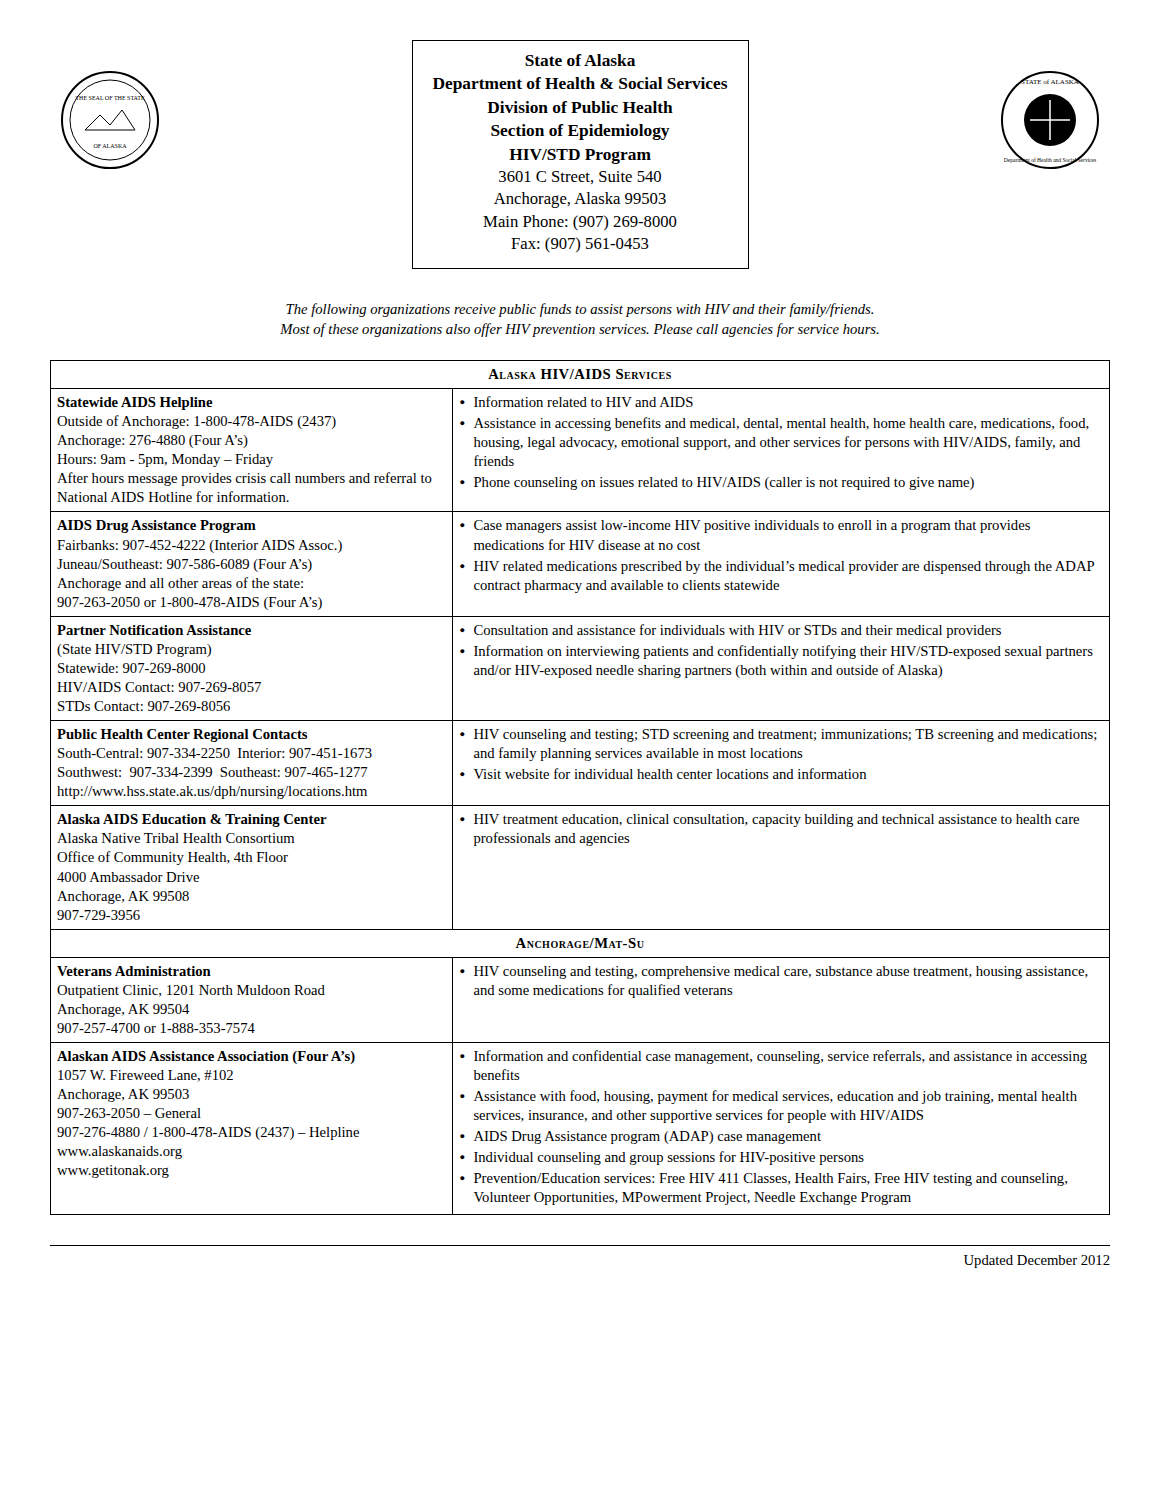State of Alaska
Department of Health & Social Services
Division of Public Health
Section of Epidemiology
HIV/STD Program
3601 C Street, Suite 540
Anchorage, Alaska 99503
Main Phone: (907) 269-8000
Fax: (907) 561-0453
The following organizations receive public funds to assist persons with HIV and their family/friends.
Most of these organizations also offer HIV prevention services. Please call agencies for service hours.
| Alaska HIV/AIDS Services |
| Statewide AIDS Helpline Outside of Anchorage: 1-800-478-AIDS (2437) Anchorage: 276-4880 (Four A’s) Hours: 9am - 5pm, Monday – Friday After hours message provides crisis call numbers and referral to National AIDS Hotline for information. | Information related to HIV and AIDS Assistance in accessing benefits and medical, dental, mental health, home health care, medications, food, housing, legal advocacy, emotional support, and other services for persons with HIV/AIDS, family, and friends Phone counseling on issues related to HIV/AIDS (caller is not required to give name) |
| AIDS Drug Assistance Program Fairbanks: 907-452-4222 (Interior AIDS Assoc.) Juneau/Southeast: 907-586-6089 (Four A’s) Anchorage and all other areas of the state: 907-263-2050 or 1-800-478-AIDS (Four A’s) | Case managers assist low-income HIV positive individuals to enroll in a program that provides medications for HIV disease at no cost HIV related medications prescribed by the individual’s medical provider are dispensed through the ADAP contract pharmacy and available to clients statewide |
| Partner Notification Assistance (State HIV/STD Program) Statewide: 907-269-8000 HIV/AIDS Contact: 907-269-8057 STDs Contact: 907-269-8056 | Consultation and assistance for individuals with HIV or STDs and their medical providers Information on interviewing patients and confidentially notifying their HIV/STD-exposed sexual partners and/or HIV-exposed needle sharing partners (both within and outside of Alaska) |
| Public Health Center Regional Contacts South-Central: 907-334-2250 Interior: 907-451-1673 Southwest: 907-334-2399 Southeast: 907-465-1277 http://www.hss.state.ak.us/dph/nursing/locations.htm | HIV counseling and testing; STD screening and treatment; immunizations; TB screening and medications; and family planning services available in most locations Visit website for individual health center locations and information |
| Alaska AIDS Education & Training Center Alaska Native Tribal Health Consortium Office of Community Health, 4th Floor 4000 Ambassador Drive Anchorage, AK 99508 907-729-3956 | HIV treatment education, clinical consultation, capacity building and technical assistance to health care professionals and agencies |
| Anchorage/Mat-Su |
| Veterans Administration Outpatient Clinic, 1201 North Muldoon Road Anchorage, AK 99504 907-257-4700 or 1-888-353-7574 | HIV counseling and testing, comprehensive medical care, substance abuse treatment, housing assistance, and some medications for qualified veterans |
| Alaskan AIDS Assistance Association (Four A’s) 1057 W. Fireweed Lane, #102 Anchorage, AK 99503 907-263-2050 – General 907-276-4880 / 1-800-478-AIDS (2437) – Helpline www.alaskanaids.org www.getitonak.org | Information and confidential case management, counseling, service referrals, and assistance in accessing benefits Assistance with food, housing, payment for medical services, education and job training, mental health services, insurance, and other supportive services for people with HIV/AIDS AIDS Drug Assistance program (ADAP) case management Individual counseling and group sessions for HIV-positive persons Prevention/Education services: Free HIV 411 Classes, Health Fairs, Free HIV testing and counseling, Volunteer Opportunities, MPowerment Project, Needle Exchange Program |
Updated December 2012